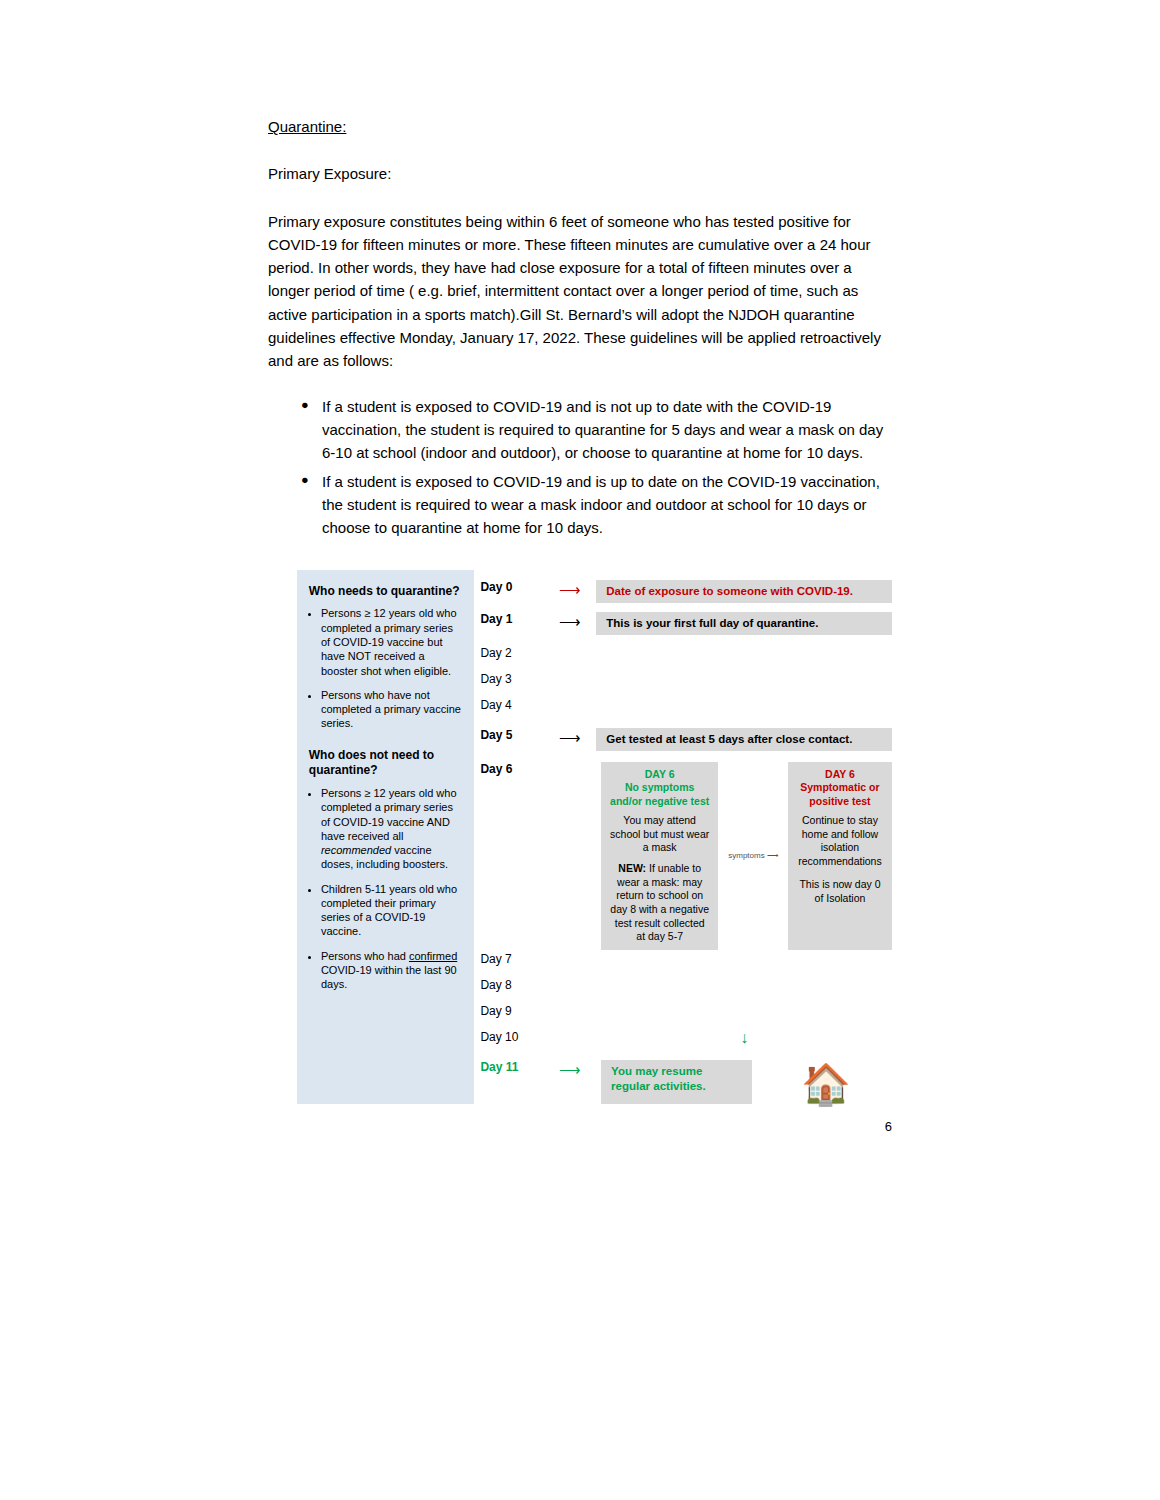Quarantine:
Primary Exposure:
Primary exposure constitutes being within 6 feet of someone who has tested positive for COVID-19 for fifteen minutes or more. These fifteen minutes are cumulative over a 24 hour period. In other words, they have had close exposure for a total of fifteen minutes over a longer period of time ( e.g. brief, intermittent contact over a longer period of time, such as active participation in a sports match).Gill St. Bernard’s will adopt the NJDOH quarantine guidelines effective Monday, January 17, 2022. These guidelines will be applied retroactively and are as follows:
If a student is exposed to COVID-19 and is not up to date with the COVID-19 vaccination, the student is required to quarantine for 5 days and wear a mask on day 6-10 at school (indoor and outdoor), or choose to quarantine at home for 10 days.
If a student is exposed to COVID-19 and is up to date on the COVID-19 vaccination, the student is required to wear a mask indoor and outdoor at school for 10 days or choose to quarantine at home for 10 days.
Who needs to quarantine?
Persons ≥ 12 years old who completed a primary series of COVID-19 vaccine but have NOT received a booster shot when eligible.
Persons who have not completed a primary vaccine series.
Who does not need to quarantine?
Persons ≥ 12 years old who completed a primary series of COVID-19 vaccine AND have received all recommended vaccine doses, including boosters.
Children 5-11 years old who completed their primary series of a COVID-19 vaccine.
Persons who had confirmed COVID-19 within the last 90 days.
Day 0
⟶
Date of exposure to someone with COVID-19.
Day 1
⟶
This is your first full day of quarantine.
Day 2
Day 3
Day 4
Day 5
⟶
Get tested at least 5 days after close contact.
Day 6
DAY 6
No symptoms and/or negative test You may attend school but must wear a mask
NEW: If unable to wear a mask: may return to school on day 8 with a negative test result collected at day 5-7
symptoms ⟶
DAY 6
Symptomatic or positive test Continue to stay home and follow isolation recommendations
This is now day 0 of Isolation
Day 7
Day 8
Day 9
Day 10
↓
Day 11
⟶
You may resume regular activities.
🏠
6